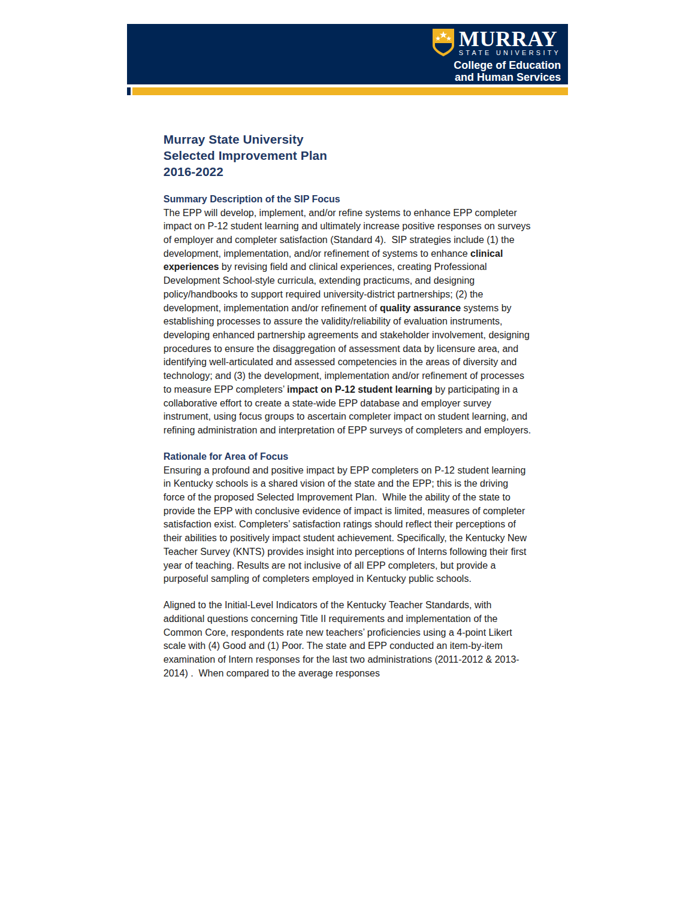MURRAY
STATE UNIVERSITY
College of Education
and Human Services
Murray State University
Selected Improvement Plan
2016-2022
Summary Description of the SIP Focus
The EPP will develop, implement, and/or refine systems to enhance EPP completer impact on P-12 student learning and ultimately increase positive responses on surveys of employer and completer satisfaction (Standard 4). SIP strategies include (1) the development, implementation, and/or refinement of systems to enhance clinical experiences by revising field and clinical experiences, creating Professional Development School-style curricula, extending practicums, and designing policy/handbooks to support required university-district partnerships; (2) the development, implementation and/or refinement of quality assurance systems by establishing processes to assure the validity/reliability of evaluation instruments, developing enhanced partnership agreements and stakeholder involvement, designing procedures to ensure the disaggregation of assessment data by licensure area, and identifying well-articulated and assessed competencies in the areas of diversity and technology; and (3) the development, implementation and/or refinement of processes to measure EPP completers’ impact on P-12 student learning by participating in a collaborative effort to create a state-wide EPP database and employer survey instrument, using focus groups to ascertain completer impact on student learning, and refining administration and interpretation of EPP surveys of completers and employers.
Rationale for Area of Focus
Ensuring a profound and positive impact by EPP completers on P-12 student learning in Kentucky schools is a shared vision of the state and the EPP; this is the driving force of the proposed Selected Improvement Plan. While the ability of the state to provide the EPP with conclusive evidence of impact is limited, measures of completer satisfaction exist. Completers’ satisfaction ratings should reflect their perceptions of their abilities to positively impact student achievement. Specifically, the Kentucky New Teacher Survey (KNTS) provides insight into perceptions of Interns following their first year of teaching. Results are not inclusive of all EPP completers, but provide a purposeful sampling of completers employed in Kentucky public schools.
Aligned to the Initial-Level Indicators of the Kentucky Teacher Standards, with additional questions concerning Title II requirements and implementation of the Common Core, respondents rate new teachers’ proficiencies using a 4-point Likert scale with (4) Good and (1) Poor. The state and EPP conducted an item-by-item examination of Intern responses for the last two administrations (2011-2012 & 2013-2014) . When compared to the average responses